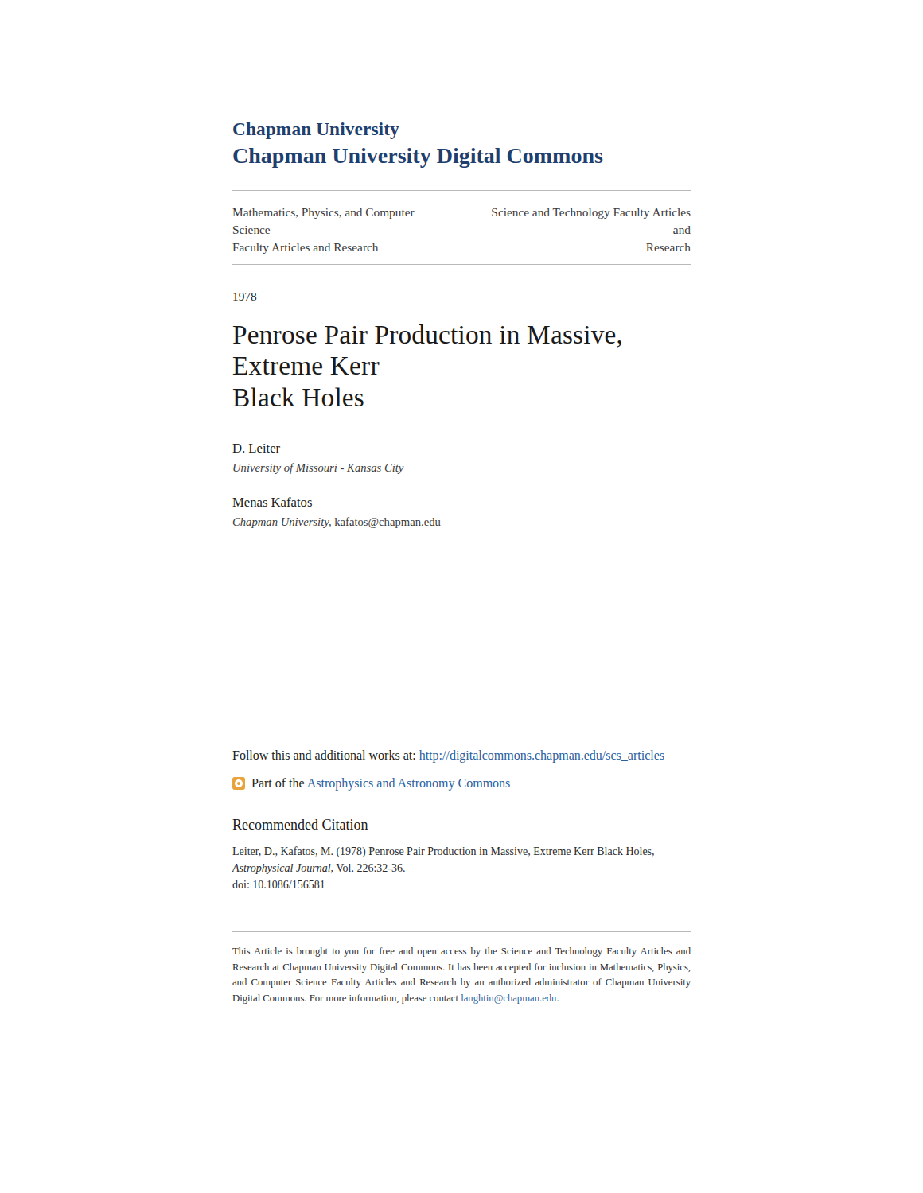Chapman University
Chapman University Digital Commons
Mathematics, Physics, and Computer Science
Faculty Articles and Research
Science and Technology Faculty Articles and
Research
1978
Penrose Pair Production in Massive, Extreme Kerr
Black Holes
D. Leiter
University of Missouri - Kansas City
Menas Kafatos
Chapman University, kafatos@chapman.edu
Follow this and additional works at: http://digitalcommons.chapman.edu/scs_articles
Part of the Astrophysics and Astronomy Commons
Recommended Citation
Leiter, D., Kafatos, M. (1978) Penrose Pair Production in Massive, Extreme Kerr Black Holes, Astrophysical Journal, Vol. 226:32-36.
doi: 10.1086/156581
This Article is brought to you for free and open access by the Science and Technology Faculty Articles and Research at Chapman University Digital Commons. It has been accepted for inclusion in Mathematics, Physics, and Computer Science Faculty Articles and Research by an authorized administrator of Chapman University Digital Commons. For more information, please contact laughtin@chapman.edu.